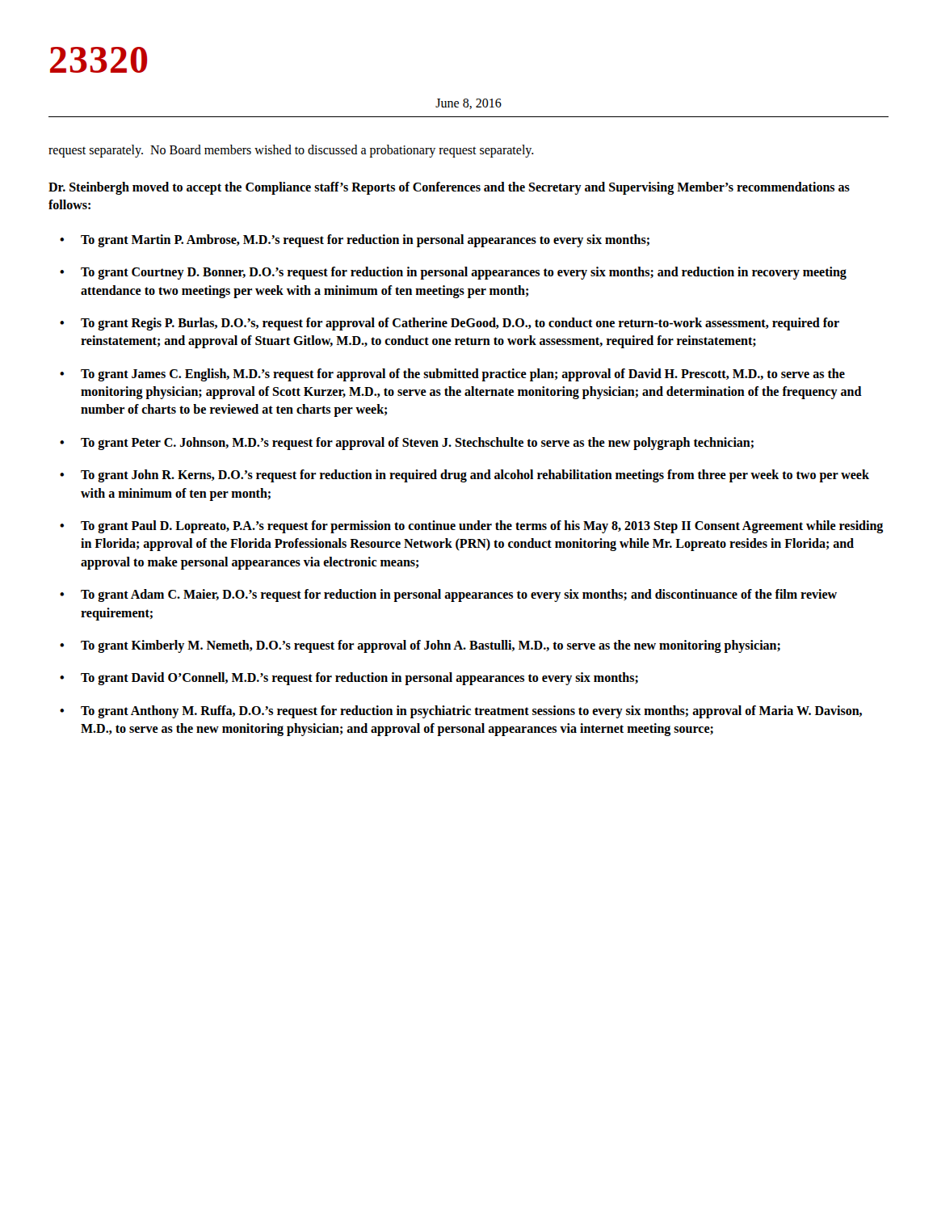23320
June 8, 2016
request separately. No Board members wished to discussed a probationary request separately.
Dr. Steinbergh moved to accept the Compliance staff’s Reports of Conferences and the Secretary and Supervising Member’s recommendations as follows:
To grant Martin P. Ambrose, M.D.’s request for reduction in personal appearances to every six months;
To grant Courtney D. Bonner, D.O.’s request for reduction in personal appearances to every six months; and reduction in recovery meeting attendance to two meetings per week with a minimum of ten meetings per month;
To grant Regis P. Burlas, D.O.’s, request for approval of Catherine DeGood, D.O., to conduct one return-to-work assessment, required for reinstatement; and approval of Stuart Gitlow, M.D., to conduct one return to work assessment, required for reinstatement;
To grant James C. English, M.D.’s request for approval of the submitted practice plan; approval of David H. Prescott, M.D., to serve as the monitoring physician; approval of Scott Kurzer, M.D., to serve as the alternate monitoring physician; and determination of the frequency and number of charts to be reviewed at ten charts per week;
To grant Peter C. Johnson, M.D.’s request for approval of Steven J. Stechschulte to serve as the new polygraph technician;
To grant John R. Kerns, D.O.’s request for reduction in required drug and alcohol rehabilitation meetings from three per week to two per week with a minimum of ten per month;
To grant Paul D. Lopreato, P.A.’s request for permission to continue under the terms of his May 8, 2013 Step II Consent Agreement while residing in Florida; approval of the Florida Professionals Resource Network (PRN) to conduct monitoring while Mr. Lopreato resides in Florida; and approval to make personal appearances via electronic means;
To grant Adam C. Maier, D.O.’s request for reduction in personal appearances to every six months; and discontinuance of the film review requirement;
To grant Kimberly M. Nemeth, D.O.’s request for approval of John A. Bastulli, M.D., to serve as the new monitoring physician;
To grant David O’Connell, M.D.’s request for reduction in personal appearances to every six months;
To grant Anthony M. Ruffa, D.O.’s request for reduction in psychiatric treatment sessions to every six months; approval of Maria W. Davison, M.D., to serve as the new monitoring physician; and approval of personal appearances via internet meeting source;